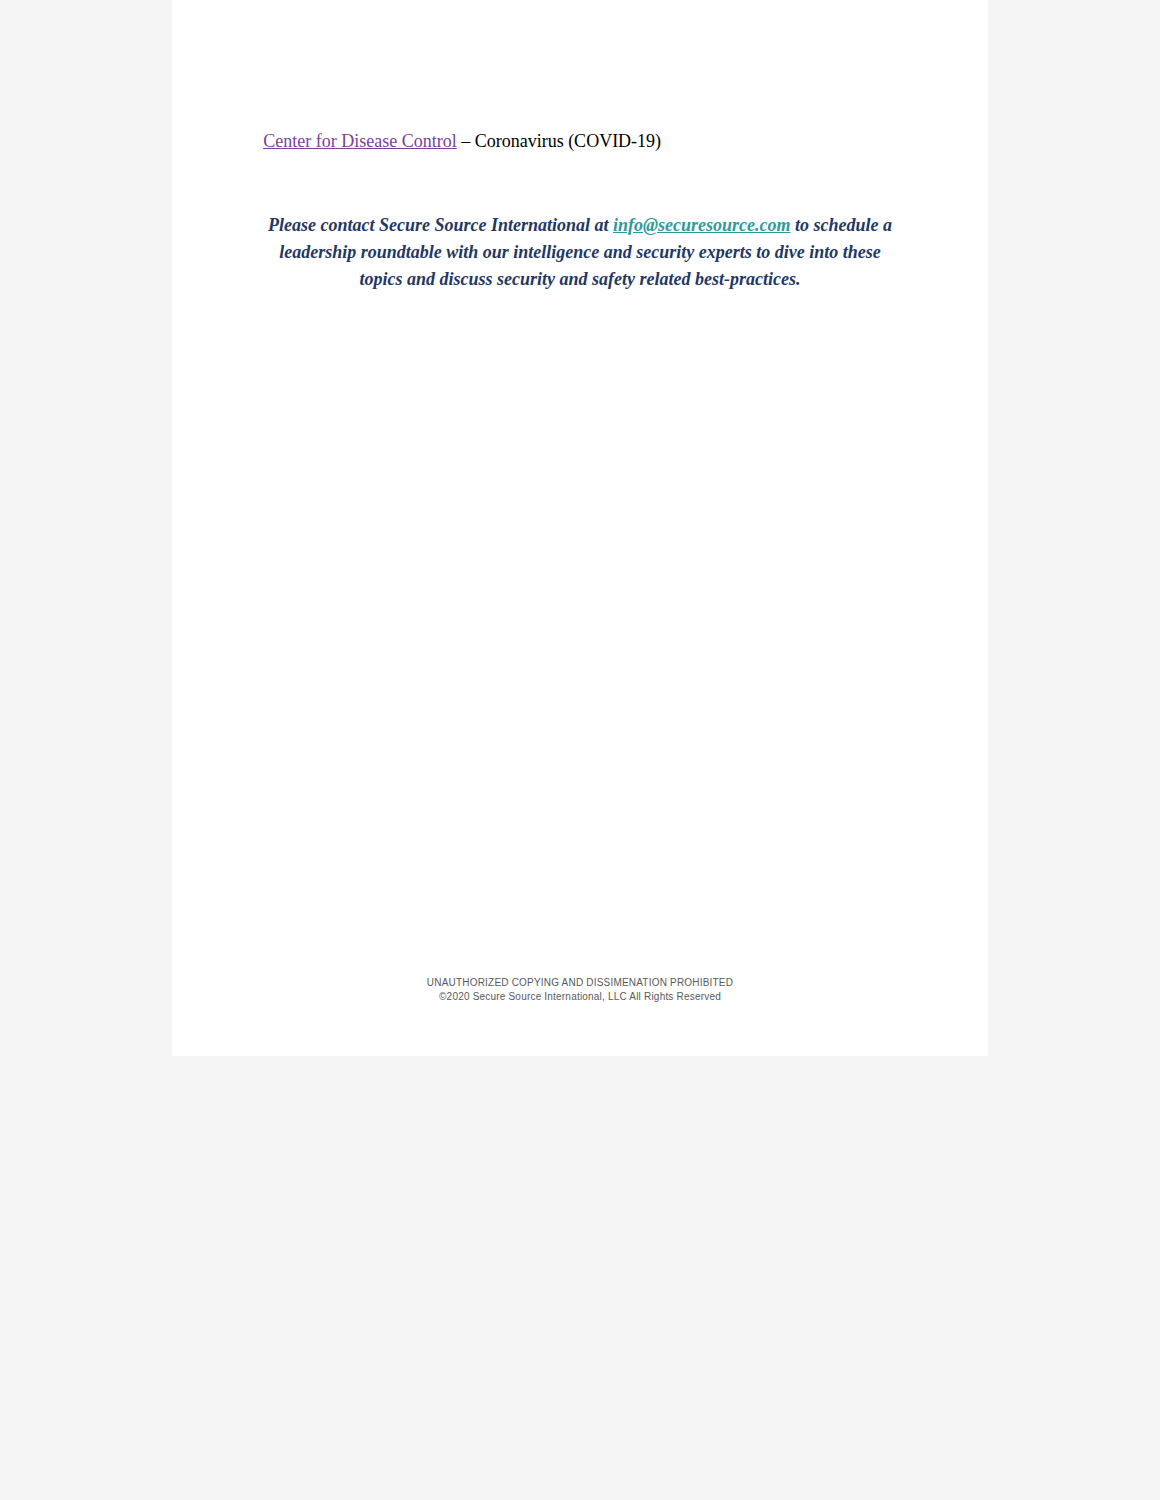Center for Disease Control – Coronavirus (COVID-19)
Please contact Secure Source International at info@securesource.com to schedule a leadership roundtable with our intelligence and security experts to dive into these topics and discuss security and safety related best-practices.
UNAUTHORIZED COPYING AND DISSIMENATION PROHIBITED
©2020 Secure Source International, LLC All Rights Reserved